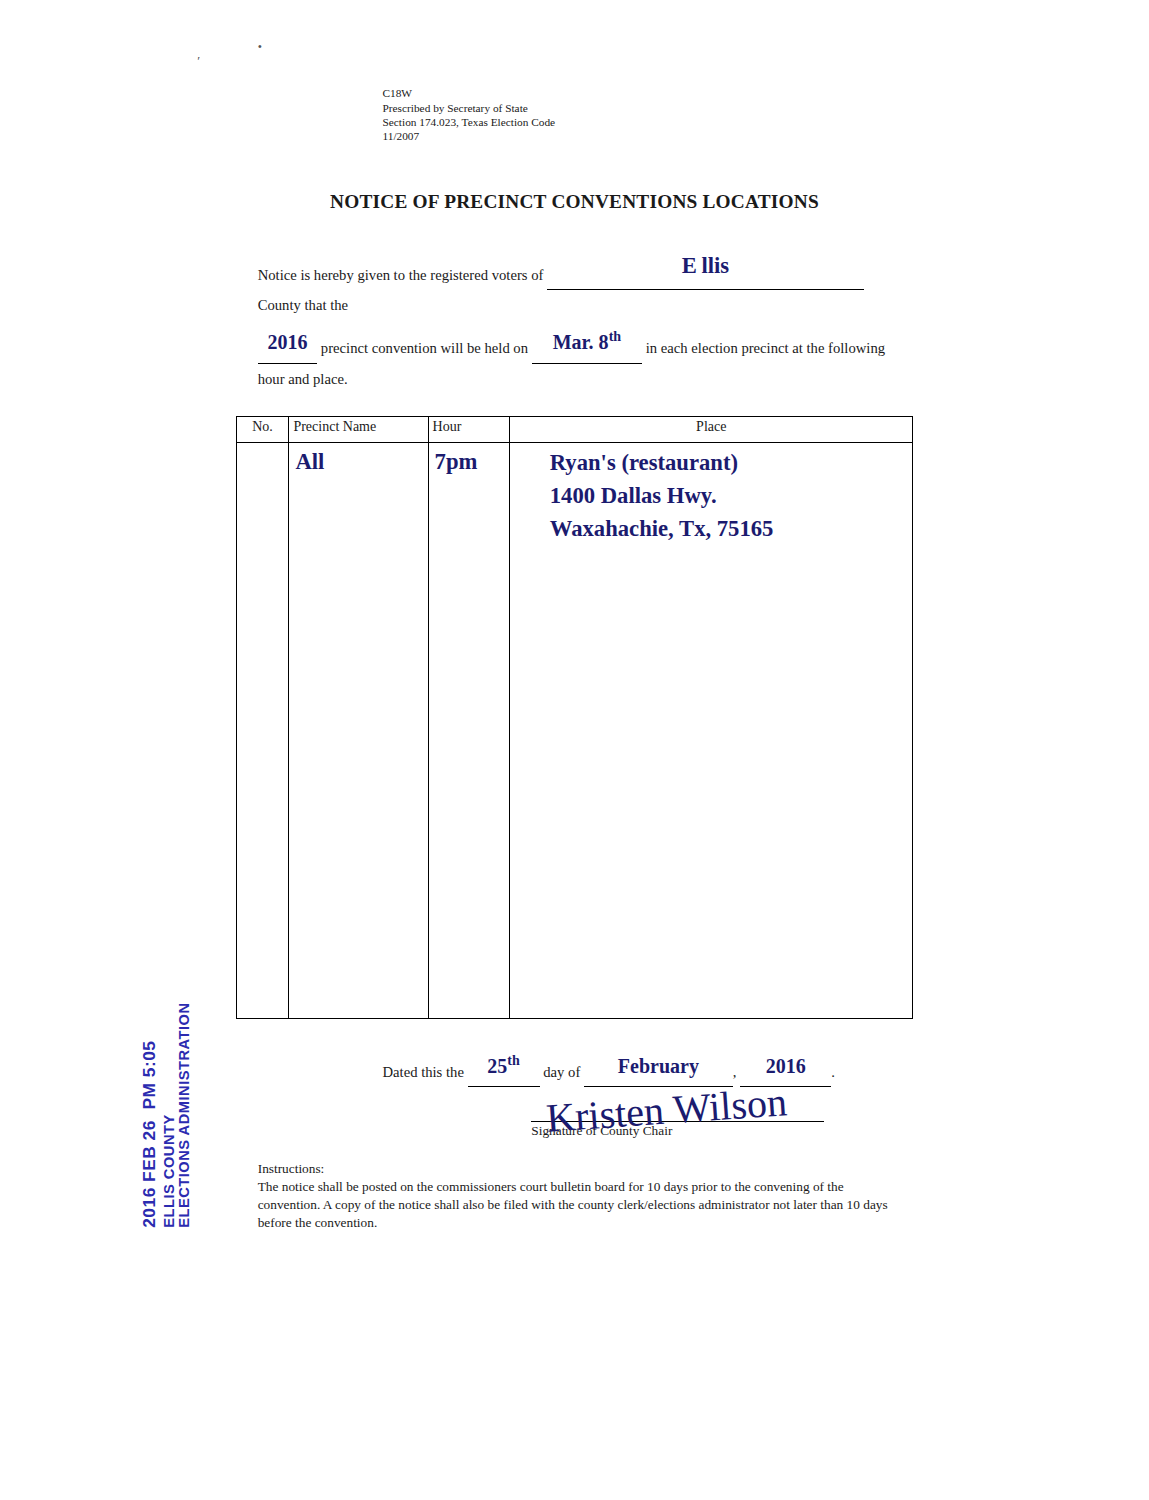′
•
C18W
Prescribed by Secretary of State
Section 174.023, Texas Election Code
11/2007
NOTICE OF PRECINCT CONVENTIONS LOCATIONS
Notice is hereby given to the registered voters of E llis County that the
2016 precinct convention will be held on Mar. 8th in each election precinct at the following hour and place.
| No. | Precinct Name | Hour | Place |
| --- | --- | --- | --- |
| | All | 7pm | Ryan's (restaurant) 1400 Dallas Hwy. Waxahachie, Tx, 75165 |
Dated this the 25th day of February, 2016.
Kristen Wilson
Signature of County Chair
Instructions:
The notice shall be posted on the commissioners court bulletin board for 10 days prior to the convening of the convention. A copy of the notice shall also be filed with the county clerk/elections administrator not later than 10 days before the convention.
2016 FEB 26 PM 5:05
ELLIS COUNTY
ELECTIONS ADMINISTRATION